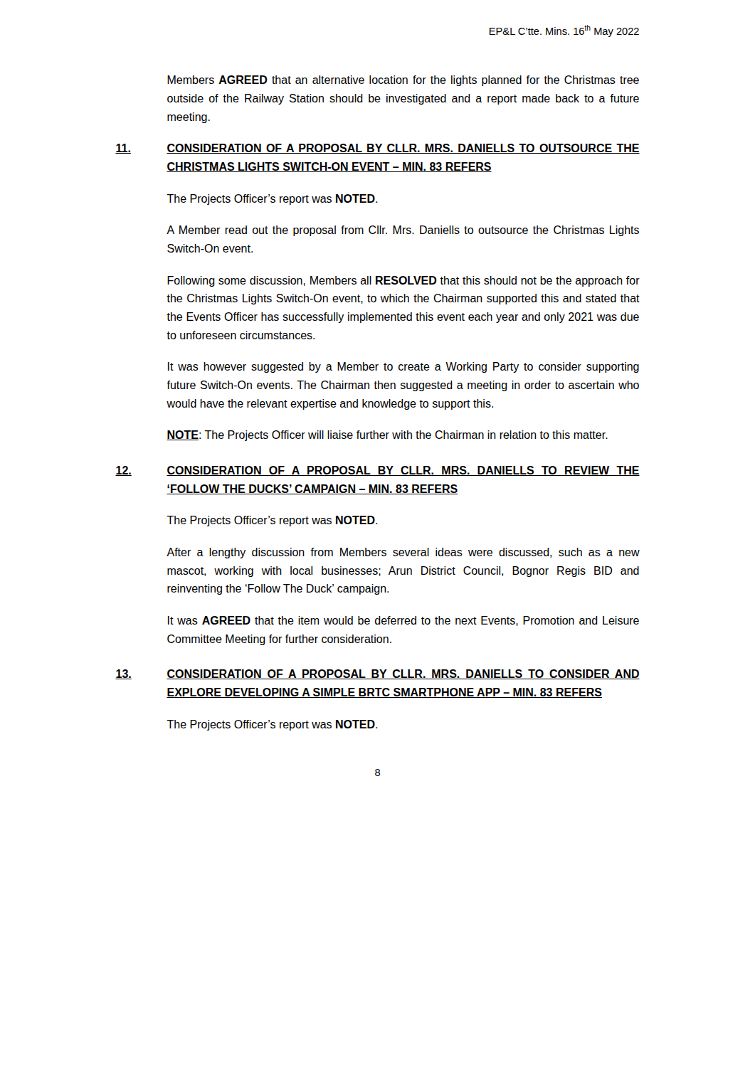EP&L C’tte. Mins. 16th May 2022
Members AGREED that an alternative location for the lights planned for the Christmas tree outside of the Railway Station should be investigated and a report made back to a future meeting.
11.
CONSIDERATION OF A PROPOSAL BY CLLR. MRS. DANIELLS TO OUTSOURCE THE CHRISTMAS LIGHTS SWITCH-ON EVENT – MIN. 83 REFERS
The Projects Officer’s report was NOTED.
A Member read out the proposal from Cllr. Mrs. Daniells to outsource the Christmas Lights Switch-On event.
Following some discussion, Members all RESOLVED that this should not be the approach for the Christmas Lights Switch-On event, to which the Chairman supported this and stated that the Events Officer has successfully implemented this event each year and only 2021 was due to unforeseen circumstances.
It was however suggested by a Member to create a Working Party to consider supporting future Switch-On events. The Chairman then suggested a meeting in order to ascertain who would have the relevant expertise and knowledge to support this.
NOTE: The Projects Officer will liaise further with the Chairman in relation to this matter.
12.
CONSIDERATION OF A PROPOSAL BY CLLR. MRS. DANIELLS TO REVIEW THE ‘FOLLOW THE DUCKS’ CAMPAIGN – MIN. 83 REFERS
The Projects Officer’s report was NOTED.
After a lengthy discussion from Members several ideas were discussed, such as a new mascot, working with local businesses; Arun District Council, Bognor Regis BID and reinventing the ‘Follow The Duck’ campaign.
It was AGREED that the item would be deferred to the next Events, Promotion and Leisure Committee Meeting for further consideration.
13.
CONSIDERATION OF A PROPOSAL BY CLLR. MRS. DANIELLS TO CONSIDER AND EXPLORE DEVELOPING A SIMPLE BRTC SMARTPHONE APP – MIN. 83 REFERS
The Projects Officer’s report was NOTED.
8